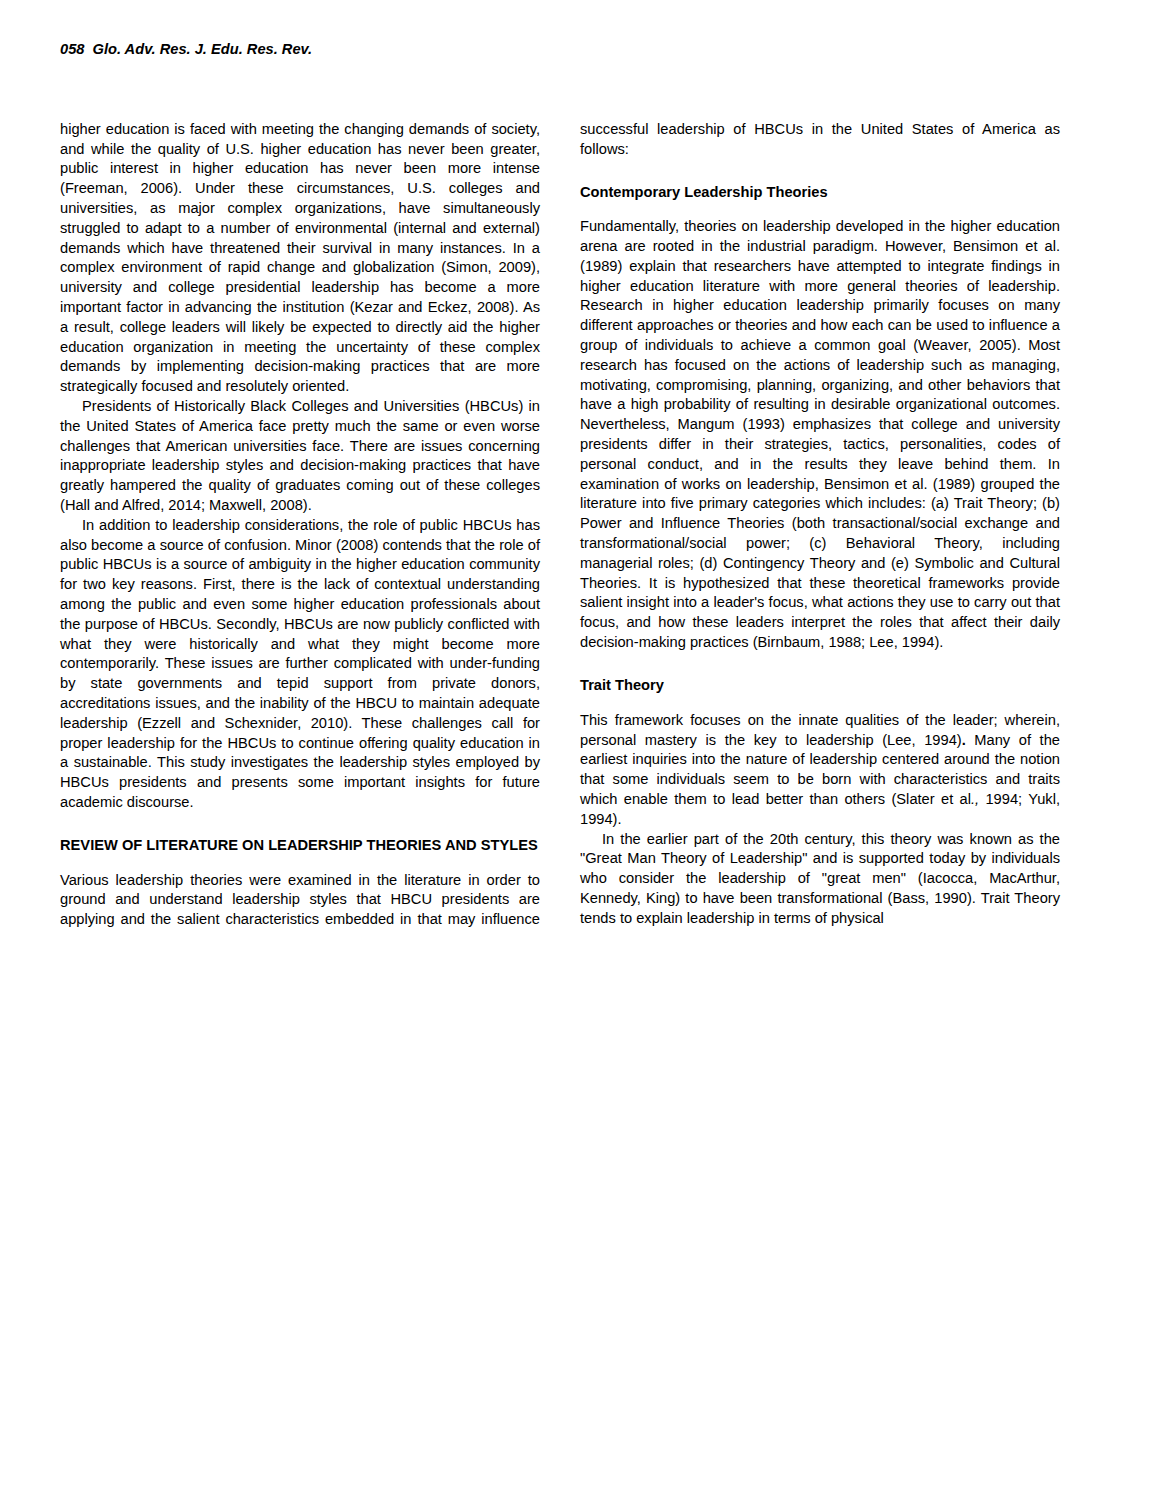058 Glo. Adv. Res. J. Edu. Res. Rev.
higher education is faced with meeting the changing demands of society, and while the quality of U.S. higher education has never been greater, public interest in higher education has never been more intense (Freeman, 2006). Under these circumstances, U.S. colleges and universities, as major complex organizations, have simultaneously struggled to adapt to a number of environmental (internal and external) demands which have threatened their survival in many instances. In a complex environment of rapid change and globalization (Simon, 2009), university and college presidential leadership has become a more important factor in advancing the institution (Kezar and Eckez, 2008). As a result, college leaders will likely be expected to directly aid the higher education organization in meeting the uncertainty of these complex demands by implementing decision-making practices that are more strategically focused and resolutely oriented.
Presidents of Historically Black Colleges and Universities (HBCUs) in the United States of America face pretty much the same or even worse challenges that American universities face. There are issues concerning inappropriate leadership styles and decision-making practices that have greatly hampered the quality of graduates coming out of these colleges (Hall and Alfred, 2014; Maxwell, 2008).
In addition to leadership considerations, the role of public HBCUs has also become a source of confusion. Minor (2008) contends that the role of public HBCUs is a source of ambiguity in the higher education community for two key reasons. First, there is the lack of contextual understanding among the public and even some higher education professionals about the purpose of HBCUs. Secondly, HBCUs are now publicly conflicted with what they were historically and what they might become more contemporarily. These issues are further complicated with under-funding by state governments and tepid support from private donors, accreditations issues, and the inability of the HBCU to maintain adequate leadership (Ezzell and Schexnider, 2010). These challenges call for proper leadership for the HBCUs to continue offering quality education in a sustainable. This study investigates the leadership styles employed by HBCUs presidents and presents some important insights for future academic discourse.
REVIEW OF LITERATURE ON LEADERSHIP THEORIES AND STYLES
Various leadership theories were examined in the literature in order to ground and understand leadership styles that HBCU presidents are applying and the salient characteristics embedded in that may influence successful leadership of HBCUs in the United States of America as follows:
Contemporary Leadership Theories
Fundamentally, theories on leadership developed in the higher education arena are rooted in the industrial paradigm. However, Bensimon et al. (1989) explain that researchers have attempted to integrate findings in higher education literature with more general theories of leadership. Research in higher education leadership primarily focuses on many different approaches or theories and how each can be used to influence a group of individuals to achieve a common goal (Weaver, 2005). Most research has focused on the actions of leadership such as managing, motivating, compromising, planning, organizing, and other behaviors that have a high probability of resulting in desirable organizational outcomes. Nevertheless, Mangum (1993) emphasizes that college and university presidents differ in their strategies, tactics, personalities, codes of personal conduct, and in the results they leave behind them. In examination of works on leadership, Bensimon et al. (1989) grouped the literature into five primary categories which includes: (a) Trait Theory; (b) Power and Influence Theories (both transactional/social exchange and transformational/social power; (c) Behavioral Theory, including managerial roles; (d) Contingency Theory and (e) Symbolic and Cultural Theories. It is hypothesized that these theoretical frameworks provide salient insight into a leader's focus, what actions they use to carry out that focus, and how these leaders interpret the roles that affect their daily decision-making practices (Birnbaum, 1988; Lee, 1994).
Trait Theory
This framework focuses on the innate qualities of the leader; wherein, personal mastery is the key to leadership (Lee, 1994). Many of the earliest inquiries into the nature of leadership centered around the notion that some individuals seem to be born with characteristics and traits which enable them to lead better than others (Slater et al., 1994; Yukl, 1994).
In the earlier part of the 20th century, this theory was known as the "Great Man Theory of Leadership" and is supported today by individuals who consider the leadership of "great men" (Iacocca, MacArthur, Kennedy, King) to have been transformational (Bass, 1990). Trait Theory tends to explain leadership in terms of physical